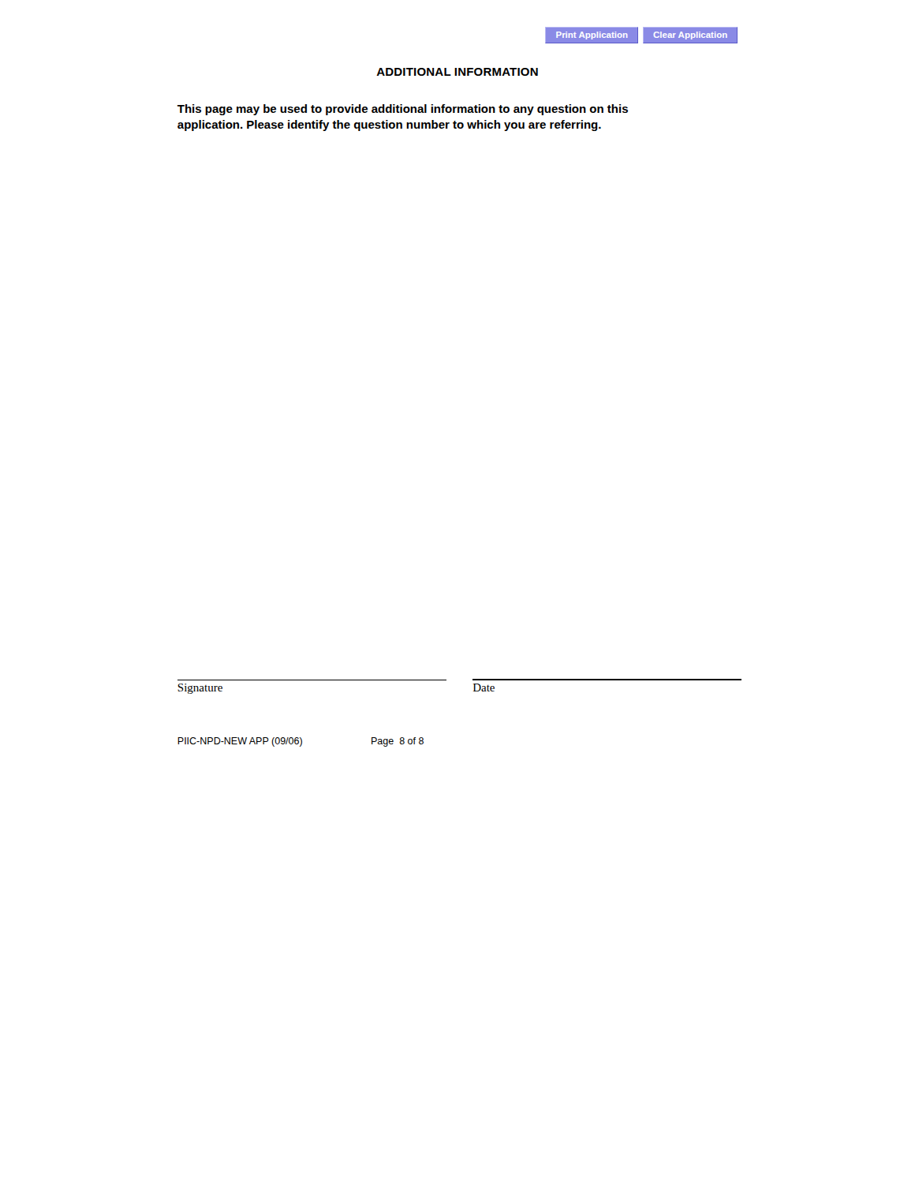Print Application Clear Application
ADDITIONAL INFORMATION
This page may be used to provide additional information to any question on this application. Please identify the question number to which you are referring.
Signature
Date
PIIC-NPD-NEW APP (09/06)
Page 8 of 8